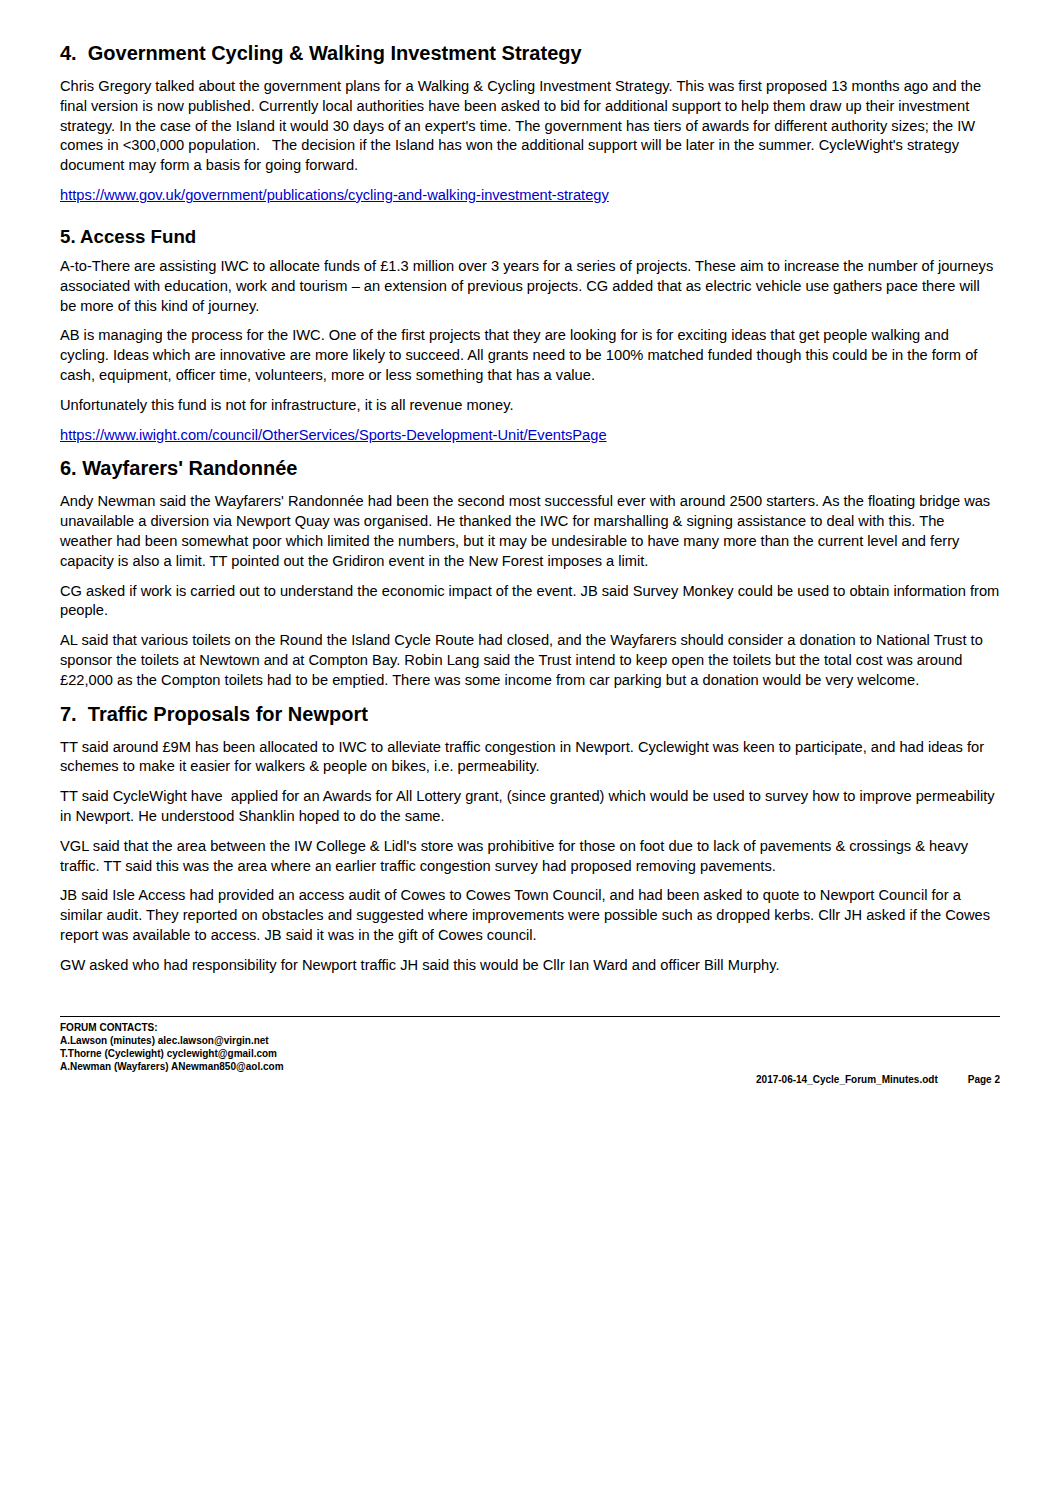4. Government Cycling & Walking Investment Strategy
Chris Gregory talked about the government plans for a Walking & Cycling Investment Strategy. This was first proposed 13 months ago and the final version is now published. Currently local authorities have been asked to bid for additional support to help them draw up their investment strategy. In the case of the Island it would 30 days of an expert's time. The government has tiers of awards for different authority sizes; the IW comes in <300,000 population. The decision if the Island has won the additional support will be later in the summer. CycleWight's strategy document may form a basis for going forward.
https://www.gov.uk/government/publications/cycling-and-walking-investment-strategy
5. Access Fund
A-to-There are assisting IWC to allocate funds of £1.3 million over 3 years for a series of projects. These aim to increase the number of journeys associated with education, work and tourism – an extension of previous projects. CG added that as electric vehicle use gathers pace there will be more of this kind of journey.
AB is managing the process for the IWC. One of the first projects that they are looking for is for exciting ideas that get people walking and cycling. Ideas which are innovative are more likely to succeed. All grants need to be 100% matched funded though this could be in the form of cash, equipment, officer time, volunteers, more or less something that has a value.
Unfortunately this fund is not for infrastructure, it is all revenue money.
https://www.iwight.com/council/OtherServices/Sports-Development-Unit/EventsPage
6. Wayfarers' Randonnée
Andy Newman said the Wayfarers' Randonnée had been the second most successful ever with around 2500 starters. As the floating bridge was unavailable a diversion via Newport Quay was organised. He thanked the IWC for marshalling & signing assistance to deal with this. The weather had been somewhat poor which limited the numbers, but it may be undesirable to have many more than the current level and ferry capacity is also a limit. TT pointed out the Gridiron event in the New Forest imposes a limit.
CG asked if work is carried out to understand the economic impact of the event. JB said Survey Monkey could be used to obtain information from people.
AL said that various toilets on the Round the Island Cycle Route had closed, and the Wayfarers should consider a donation to National Trust to sponsor the toilets at Newtown and at Compton Bay. Robin Lang said the Trust intend to keep open the toilets but the total cost was around £22,000 as the Compton toilets had to be emptied. There was some income from car parking but a donation would be very welcome.
7. Traffic Proposals for Newport
TT said around £9M has been allocated to IWC to alleviate traffic congestion in Newport. Cyclewight was keen to participate, and had ideas for schemes to make it easier for walkers & people on bikes, i.e. permeability.
TT said CycleWight have applied for an Awards for All Lottery grant, (since granted) which would be used to survey how to improve permeability in Newport. He understood Shanklin hoped to do the same.
VGL said that the area between the IW College & Lidl's store was prohibitive for those on foot due to lack of pavements & crossings & heavy traffic. TT said this was the area where an earlier traffic congestion survey had proposed removing pavements.
JB said Isle Access had provided an access audit of Cowes to Cowes Town Council, and had been asked to quote to Newport Council for a similar audit. They reported on obstacles and suggested where improvements were possible such as dropped kerbs. Cllr JH asked if the Cowes report was available to access. JB said it was in the gift of Cowes council.
GW asked who had responsibility for Newport traffic JH said this would be Cllr Ian Ward and officer Bill Murphy.
FORUM CONTACTS:
A.Lawson (minutes) alec.lawson@virgin.net
T.Thorne (Cyclewight) cyclewight@gmail.com
A.Newman (Wayfarers) ANewman850@aol.com
2017-06-14_Cycle_Forum_Minutes.odtPage 2